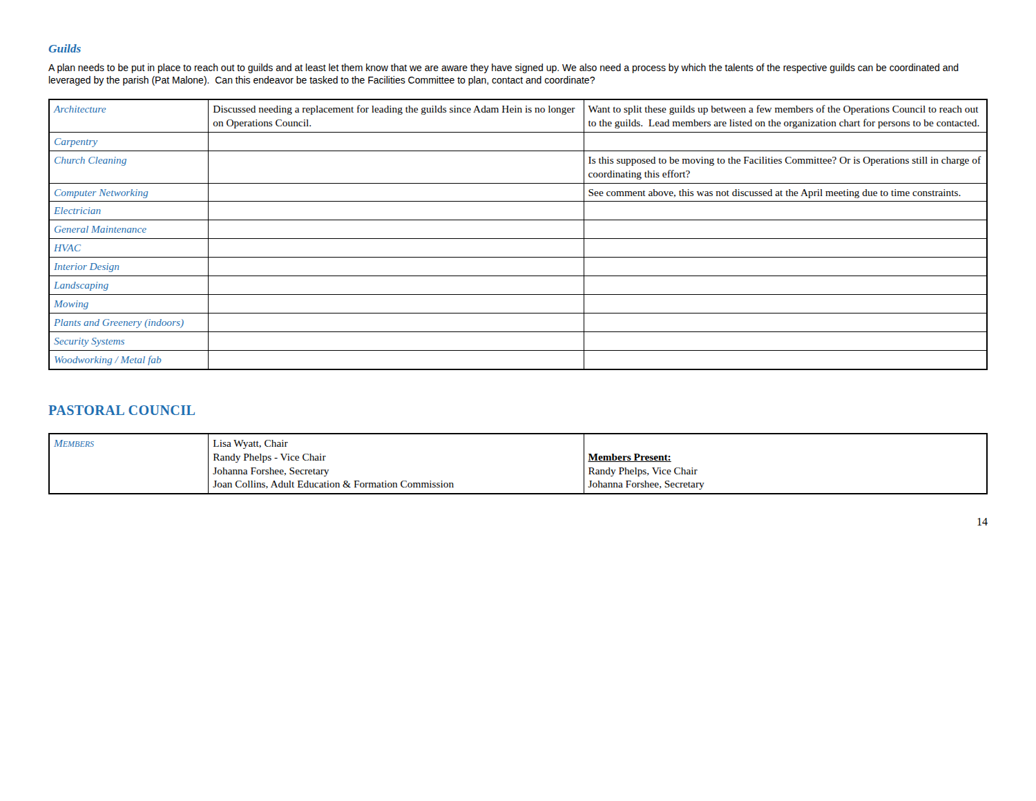Guilds
A plan needs to be put in place to reach out to guilds and at least let them know that we are aware they have signed up. We also need a process by which the talents of the respective guilds can be coordinated and leveraged by the parish (Pat Malone). Can this endeavor be tasked to the Facilities Committee to plan, contact and coordinate?
| Architecture | Discussed needing a replacement for leading the guilds since Adam Hein is no longer on Operations Council. | Want to split these guilds up between a few members of the Operations Council to reach out to the guilds. Lead members are listed on the organization chart for persons to be contacted. |
| Carpentry | | |
| Church Cleaning | | Is this supposed to be moving to the Facilities Committee? Or is Operations still in charge of coordinating this effort? |
| Computer Networking | | See comment above, this was not discussed at the April meeting due to time constraints. |
| Electrician | | |
| General Maintenance | | |
| HVAC | | |
| Interior Design | | |
| Landscaping | | |
| Mowing | | |
| Plants and Greenery (indoors) | | |
| Security Systems | | |
| Woodworking / Metal fab | | |
PASTORAL COUNCIL
| M EMBERS | Lisa Wyatt, Chair Randy Phelps - Vice Chair Johanna Forshee, Secretary Joan Collins, Adult Education & Formation Commission | Members Present: Randy Phelps, Vice Chair Johanna Forshee, Secretary |
14